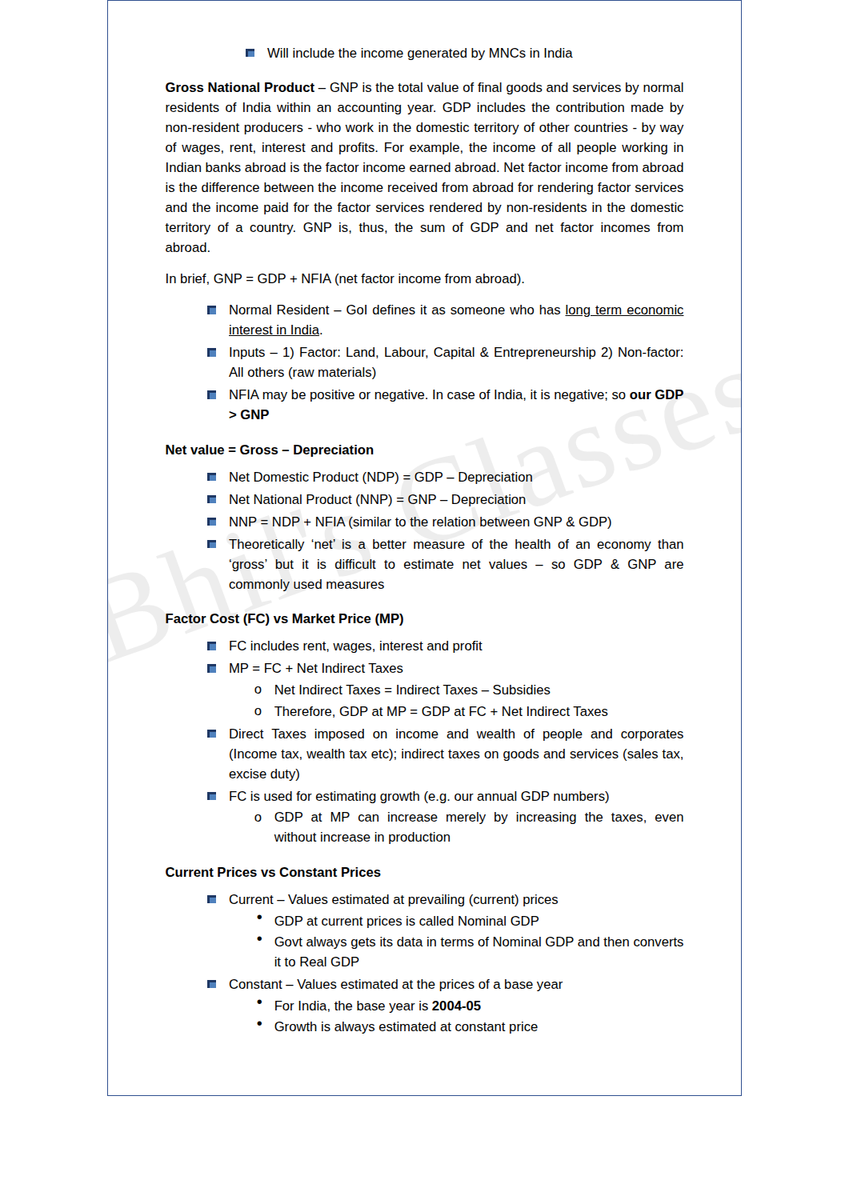Bhil's Classes
Will include the income generated by MNCs in India
Gross National Product – GNP is the total value of final goods and services by normal residents of India within an accounting year. GDP includes the contribution made by non-resident producers - who work in the domestic territory of other countries - by way of wages, rent, interest and profits. For example, the income of all people working in Indian banks abroad is the factor income earned abroad. Net factor income from abroad is the difference between the income received from abroad for rendering factor services and the income paid for the factor services rendered by non-residents in the domestic territory of a country. GNP is, thus, the sum of GDP and net factor incomes from abroad.
In brief, GNP = GDP + NFIA (net factor income from abroad).
Normal Resident – GoI defines it as someone who has long term economic interest in India.
Inputs – 1) Factor: Land, Labour, Capital & Entrepreneurship 2) Non-factor: All others (raw materials)
NFIA may be positive or negative. In case of India, it is negative; so our GDP > GNP
Net value = Gross – Depreciation
Net Domestic Product (NDP) = GDP – Depreciation
Net National Product (NNP) = GNP – Depreciation
NNP = NDP + NFIA (similar to the relation between GNP & GDP)
Theoretically ‘net’ is a better measure of the health of an economy than ‘gross’ but it is difficult to estimate net values – so GDP & GNP are commonly used measures
Factor Cost (FC) vs Market Price (MP)
FC includes rent, wages, interest and profit
MP = FC + Net Indirect Taxes
Net Indirect Taxes = Indirect Taxes – Subsidies
Therefore, GDP at MP = GDP at FC + Net Indirect Taxes
Direct Taxes imposed on income and wealth of people and corporates (Income tax, wealth tax etc); indirect taxes on goods and services (sales tax, excise duty)
FC is used for estimating growth (e.g. our annual GDP numbers)
GDP at MP can increase merely by increasing the taxes, even without increase in production
Current Prices vs Constant Prices
Current – Values estimated at prevailing (current) prices
GDP at current prices is called Nominal GDP
Govt always gets its data in terms of Nominal GDP and then converts it to Real GDP
Constant – Values estimated at the prices of a base year
For India, the base year is 2004-05
Growth is always estimated at constant price